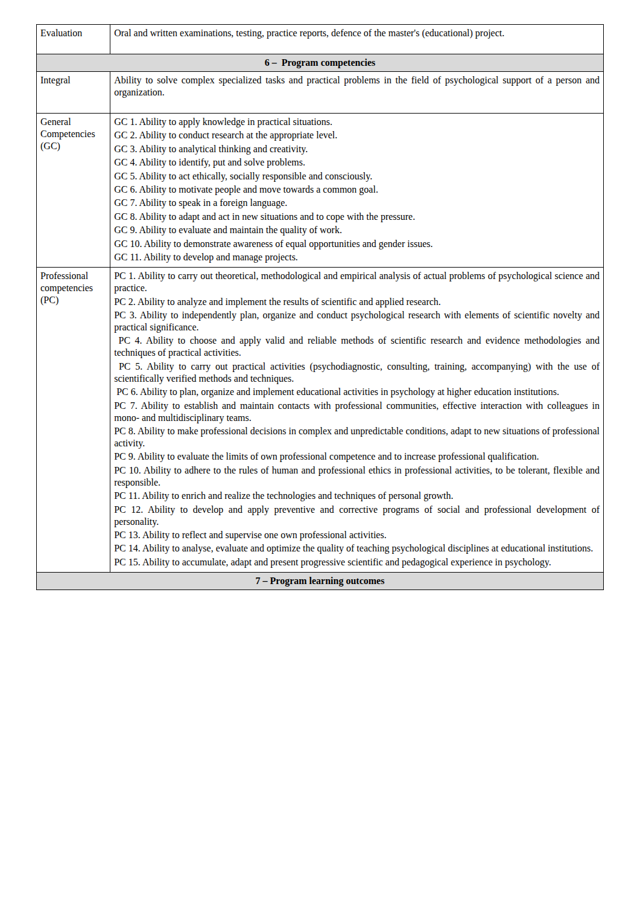| Evaluation | Oral and written examinations, testing, practice reports, defence of the master's (educational) project. |
| 6 – Program competencies |
| Integral | Ability to solve complex specialized tasks and practical problems in the field of psychological support of a person and organization. |
| General Competencies (GC) | GC 1. Ability to apply knowledge in practical situations. GC 2. Ability to conduct research at the appropriate level. GC 3. Ability to analytical thinking and creativity. GC 4. Ability to identify, put and solve problems. GC 5. Ability to act ethically, socially responsible and consciously. GC 6. Ability to motivate people and move towards a common goal. GC 7. Ability to speak in a foreign language. GC 8. Ability to adapt and act in new situations and to cope with the pressure. GC 9. Ability to evaluate and maintain the quality of work. GC 10. Ability to demonstrate awareness of equal opportunities and gender issues. GC 11. Ability to develop and manage projects. |
| Professional competencies (PC) | PC 1. Ability to carry out theoretical, methodological and empirical analysis of actual problems of psychological science and practice. PC 2. Ability to analyze and implement the results of scientific and applied research. PC 3. Ability to independently plan, organize and conduct psychological research with elements of scientific novelty and practical significance. PC 4. Ability to choose and apply valid and reliable methods of scientific research and evidence methodologies and techniques of practical activities. PC 5. Ability to carry out practical activities (psychodiagnostic, consulting, training, accompanying) with the use of scientifically verified methods and techniques. PC 6. Ability to plan, organize and implement educational activities in psychology at higher education institutions. PC 7. Ability to establish and maintain contacts with professional communities, effective interaction with colleagues in mono- and multidisciplinary teams. PC 8. Ability to make professional decisions in complex and unpredictable conditions, adapt to new situations of professional activity. PC 9. Ability to evaluate the limits of own professional competence and to increase professional qualification. PC 10. Ability to adhere to the rules of human and professional ethics in professional activities, to be tolerant, flexible and responsible. PC 11. Ability to enrich and realize the technologies and techniques of personal growth. PC 12. Ability to develop and apply preventive and corrective programs of social and professional development of personality. PC 13. Ability to reflect and supervise one own professional activities. PC 14. Ability to analyse, evaluate and optimize the quality of teaching psychological disciplines at educational institutions. PC 15. Ability to accumulate, adapt and present progressive scientific and pedagogical experience in psychology. |
| 7 – Program learning outcomes |